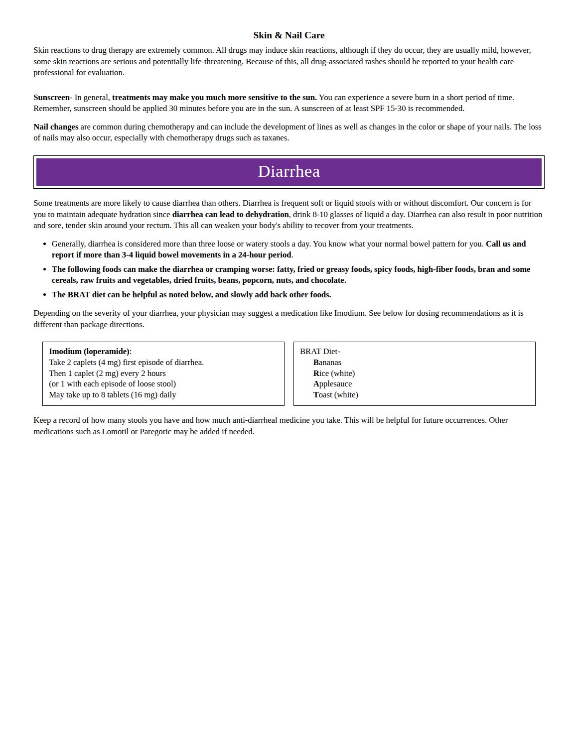Skin & Nail Care
Skin reactions to drug therapy are extremely common. All drugs may induce skin reactions, although if they do occur, they are usually mild, however, some skin reactions are serious and potentially life-threatening. Because of this, all drug-associated rashes should be reported to your health care professional for evaluation.
Sunscreen- In general, treatments may make you much more sensitive to the sun. You can experience a severe burn in a short period of time. Remember, sunscreen should be applied 30 minutes before you are in the sun. A sunscreen of at least SPF 15-30 is recommended.
Nail changes are common during chemotherapy and can include the development of lines as well as changes in the color or shape of your nails. The loss of nails may also occur, especially with chemotherapy drugs such as taxanes.
Diarrhea
Some treatments are more likely to cause diarrhea than others. Diarrhea is frequent soft or liquid stools with or without discomfort. Our concern is for you to maintain adequate hydration since diarrhea can lead to dehydration, drink 8-10 glasses of liquid a day. Diarrhea can also result in poor nutrition and sore, tender skin around your rectum. This all can weaken your body's ability to recover from your treatments.
Generally, diarrhea is considered more than three loose or watery stools a day. You know what your normal bowel pattern for you. Call us and report if more than 3-4 liquid bowel movements in a 24-hour period.
The following foods can make the diarrhea or cramping worse: fatty, fried or greasy foods, spicy foods, high-fiber foods, bran and some cereals, raw fruits and vegetables, dried fruits, beans, popcorn, nuts, and chocolate.
The BRAT diet can be helpful as noted below, and slowly add back other foods.
Depending on the severity of your diarrhea, your physician may suggest a medication like Imodium. See below for dosing recommendations as it is different than package directions.
| Imodium (loperamide) : Take 2 caplets (4 mg) first episode of diarrhea. Then 1 caplet (2 mg) every 2 hours (or 1 with each episode of loose stool) May take up to 8 tablets (16 mg) daily | BRAT Diet- B ananas R ice (white) A pplesauce T oast (white) |
Keep a record of how many stools you have and how much anti-diarrheal medicine you take. This will be helpful for future occurrences. Other medications such as Lomotil or Paregoric may be added if needed.